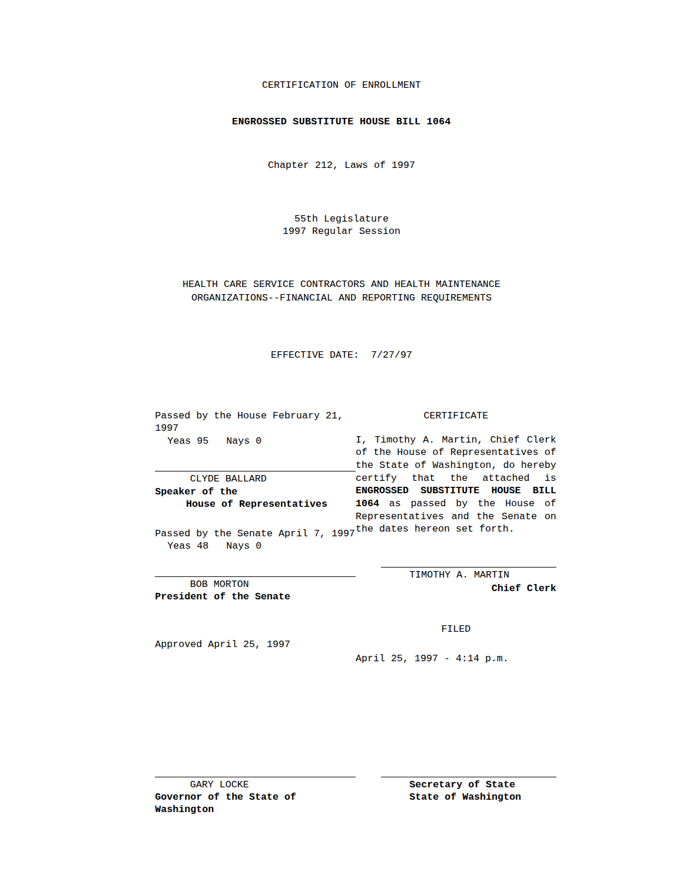CERTIFICATION OF ENROLLMENT
ENGROSSED SUBSTITUTE HOUSE BILL 1064
Chapter 212, Laws of 1997
55th Legislature
1997 Regular Session
HEALTH CARE SERVICE CONTRACTORS AND HEALTH MAINTENANCE
ORGANIZATIONS--FINANCIAL AND REPORTING REQUIREMENTS
EFFECTIVE DATE: 7/27/97
| Passed by the House February 21, 1997 Yeas 95 Nays 0 CLYDE BALLARD Speaker of the House of Representatives Passed by the Senate April 7, 1997 Yeas 48 Nays 0 BOB MORTON President of the Senate Approved April 25, 1997 | CERTIFICATE I, Timothy A. Martin, Chief Clerk of the House of Representatives of the State of Washington, do hereby certify that the attached is ENGROSSED SUBSTITUTE HOUSE BILL 1064 as passed by the House of Representatives and the Senate on the dates hereon set forth. TIMOTHY A. MARTIN Chief Clerk FILED April 25, 1997 - 4:14 p.m. |
| GARY LOCKE Governor of the State of Washington | Secretary of State State of Washington |